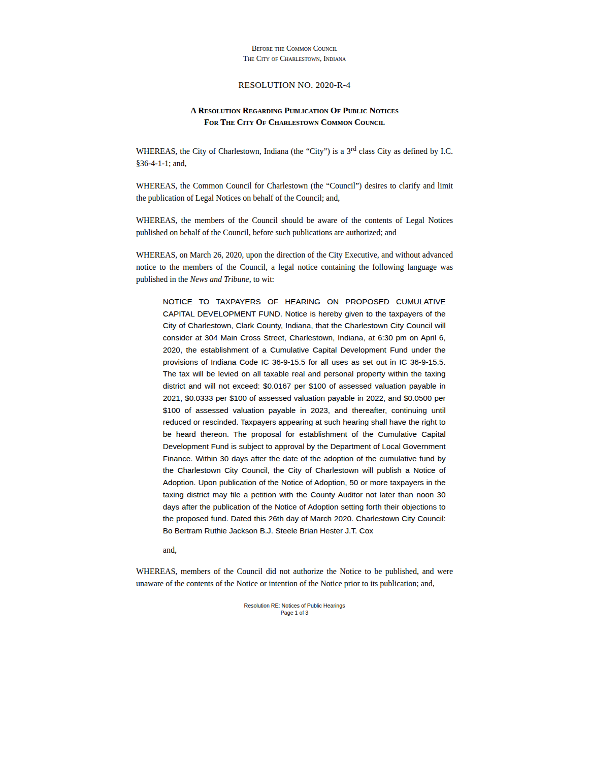Before the Common Council
The City of Charlestown, Indiana
RESOLUTION NO. 2020-R-4
A Resolution Regarding Publication Of Public Notices
For The City Of Charlestown Common Council
WHEREAS, the City of Charlestown, Indiana (the “City”) is a 3rd class City as defined by I.C. §36-4-1-1; and,
WHEREAS, the Common Council for Charlestown (the “Council”) desires to clarify and limit the publication of Legal Notices on behalf of the Council; and,
WHEREAS, the members of the Council should be aware of the contents of Legal Notices published on behalf of the Council, before such publications are authorized; and
WHEREAS, on March 26, 2020, upon the direction of the City Executive, and without advanced notice to the members of the Council, a legal notice containing the following language was published in the News and Tribune, to wit:
NOTICE TO TAXPAYERS OF HEARING ON PROPOSED CUMULATIVE CAPITAL DEVELOPMENT FUND. Notice is hereby given to the taxpayers of the City of Charlestown, Clark County, Indiana, that the Charlestown City Council will consider at 304 Main Cross Street, Charlestown, Indiana, at 6:30 pm on April 6, 2020, the establishment of a Cumulative Capital Development Fund under the provisions of Indiana Code IC 36-9-15.5 for all uses as set out in IC 36-9-15.5. The tax will be levied on all taxable real and personal property within the taxing district and will not exceed: $0.0167 per $100 of assessed valuation payable in 2021, $0.0333 per $100 of assessed valuation payable in 2022, and $0.0500 per $100 of assessed valuation payable in 2023, and thereafter, continuing until reduced or rescinded. Taxpayers appearing at such hearing shall have the right to be heard thereon. The proposal for establishment of the Cumulative Capital Development Fund is subject to approval by the Department of Local Government Finance. Within 30 days after the date of the adoption of the cumulative fund by the Charlestown City Council, the City of Charlestown will publish a Notice of Adoption. Upon publication of the Notice of Adoption, 50 or more taxpayers in the taxing district may file a petition with the County Auditor not later than noon 30 days after the publication of the Notice of Adoption setting forth their objections to the proposed fund. Dated this 26th day of March 2020. Charlestown City Council: Bo Bertram Ruthie Jackson B.J. Steele Brian Hester J.T. Cox
and,
WHEREAS, members of the Council did not authorize the Notice to be published, and were unaware of the contents of the Notice or intention of the Notice prior to its publication; and,
Resolution RE: Notices of Public Hearings
Page 1 of 3